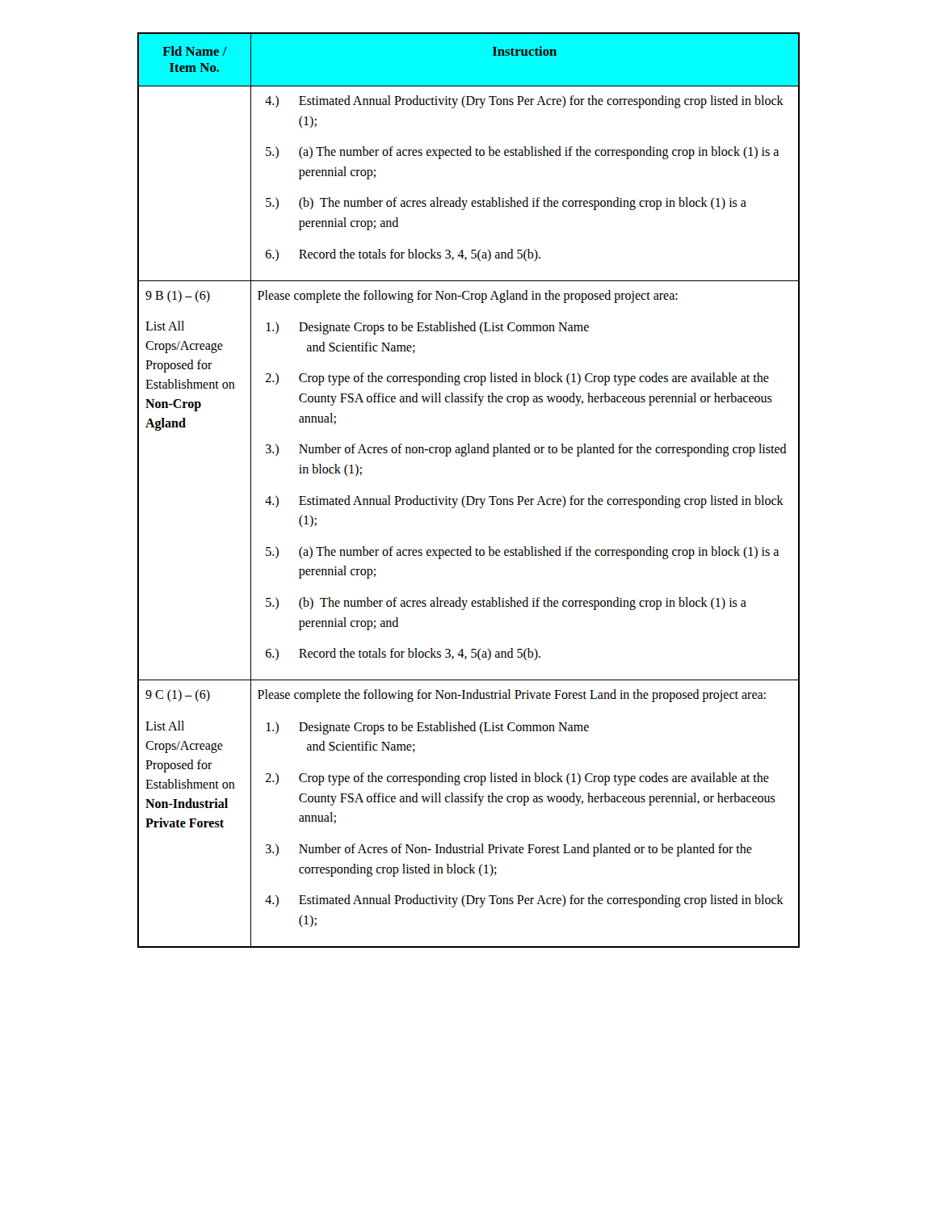| Fld Name / Item No. | Instruction |
| --- | --- |
| | 4.) Estimated Annual Productivity (Dry Tons Per Acre) for the corresponding crop listed in block (1); 5.) (a) The number of acres expected to be established if the corresponding crop in block (1) is a perennial crop; 5.) (b) The number of acres already established if the corresponding crop in block (1) is a perennial crop; and 6.) Record the totals for blocks 3, 4, 5(a) and 5(b). |
| 9 B (1) – (6) List All Crops/Acreage Proposed for Establishment on Non-Crop Agland | Please complete the following for Non-Crop Agland in the proposed project area: 1.) Designate Crops to be Established (List Common Name and Scientific Name; 2.) Crop type of the corresponding crop listed in block (1) Crop type codes are available at the County FSA office and will classify the crop as woody, herbaceous perennial or herbaceous annual; 3.) Number of Acres of non-crop agland planted or to be planted for the corresponding crop listed in block (1); 4.) Estimated Annual Productivity (Dry Tons Per Acre) for the corresponding crop listed in block (1); 5.) (a) The number of acres expected to be established if the corresponding crop in block (1) is a perennial crop; 5.) (b) The number of acres already established if the corresponding crop in block (1) is a perennial crop; and 6.) Record the totals for blocks 3, 4, 5(a) and 5(b). |
| 9 C (1) – (6) List All Crops/Acreage Proposed for Establishment on Non-Industrial Private Forest | Please complete the following for Non-Industrial Private Forest Land in the proposed project area: 1.) Designate Crops to be Established (List Common Name and Scientific Name; 2.) Crop type of the corresponding crop listed in block (1) Crop type codes are available at the County FSA office and will classify the crop as woody, herbaceous perennial, or herbaceous annual; 3.) Number of Acres of Non- Industrial Private Forest Land planted or to be planted for the corresponding crop listed in block (1); 4.) Estimated Annual Productivity (Dry Tons Per Acre) for the corresponding crop listed in block (1); |